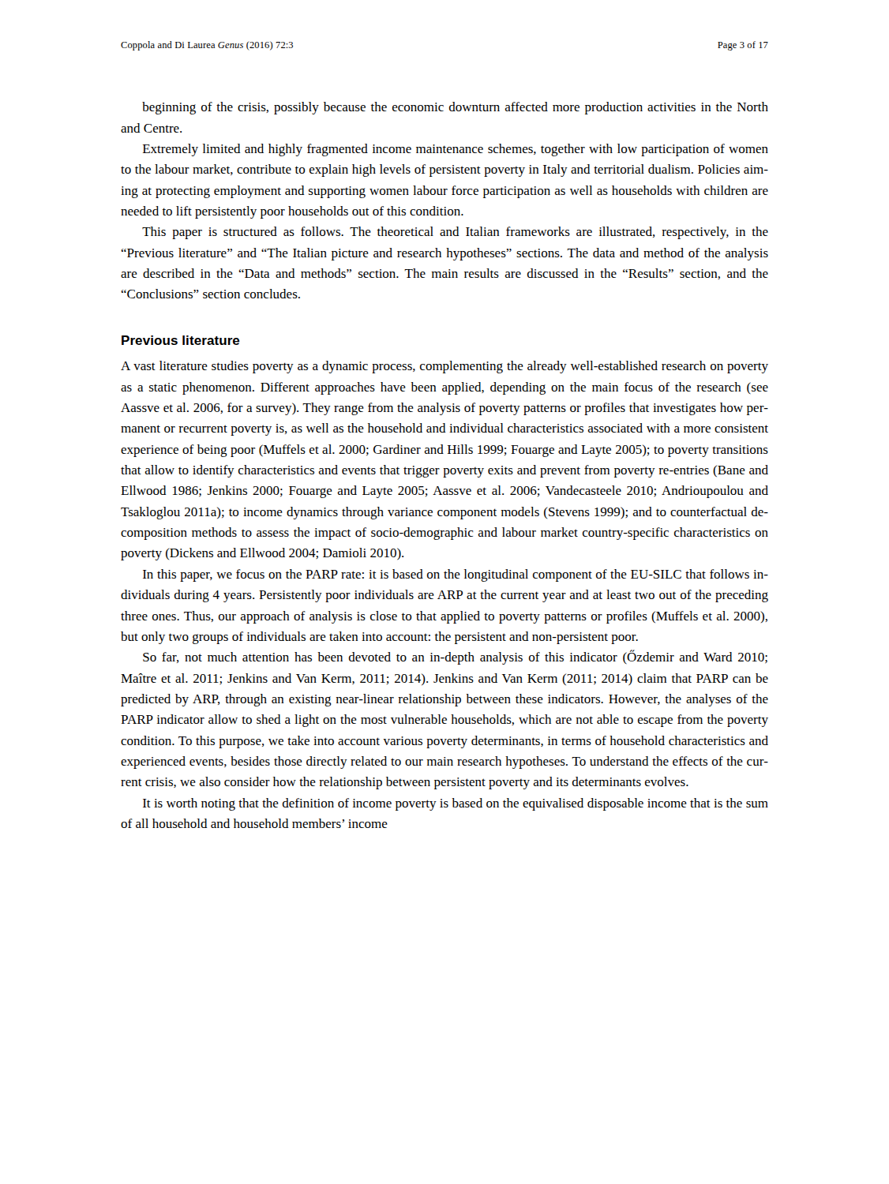Coppola and Di Laurea Genus (2016) 72:3
Page 3 of 17
beginning of the crisis, possibly because the economic downturn affected more production activities in the North and Centre.
Extremely limited and highly fragmented income maintenance schemes, together with low participation of women to the labour market, contribute to explain high levels of persistent poverty in Italy and territorial dualism. Policies aiming at protecting employment and supporting women labour force participation as well as households with children are needed to lift persistently poor households out of this condition.
This paper is structured as follows. The theoretical and Italian frameworks are illustrated, respectively, in the “Previous literature” and “The Italian picture and research hypotheses” sections. The data and method of the analysis are described in the “Data and methods” section. The main results are discussed in the “Results” section, and the “Conclusions” section concludes.
Previous literature
A vast literature studies poverty as a dynamic process, complementing the already well-established research on poverty as a static phenomenon. Different approaches have been applied, depending on the main focus of the research (see Aassve et al. 2006, for a survey). They range from the analysis of poverty patterns or profiles that investigates how permanent or recurrent poverty is, as well as the household and individual characteristics associated with a more consistent experience of being poor (Muffels et al. 2000; Gardiner and Hills 1999; Fouarge and Layte 2005); to poverty transitions that allow to identify characteristics and events that trigger poverty exits and prevent from poverty re-entries (Bane and Ellwood 1986; Jenkins 2000; Fouarge and Layte 2005; Aassve et al. 2006; Vandecasteele 2010; Andrioupoulou and Tsakloglou 2011a); to income dynamics through variance component models (Stevens 1999); and to counterfactual decomposition methods to assess the impact of socio-demographic and labour market country-specific characteristics on poverty (Dickens and Ellwood 2004; Damioli 2010).
In this paper, we focus on the PARP rate: it is based on the longitudinal component of the EU-SILC that follows individuals during 4 years. Persistently poor individuals are ARP at the current year and at least two out of the preceding three ones. Thus, our approach of analysis is close to that applied to poverty patterns or profiles (Muffels et al. 2000), but only two groups of individuals are taken into account: the persistent and non-persistent poor.
So far, not much attention has been devoted to an in-depth analysis of this indicator (Őzdemir and Ward 2010; Maître et al. 2011; Jenkins and Van Kerm, 2011; 2014). Jenkins and Van Kerm (2011; 2014) claim that PARP can be predicted by ARP, through an existing near-linear relationship between these indicators. However, the analyses of the PARP indicator allow to shed a light on the most vulnerable households, which are not able to escape from the poverty condition. To this purpose, we take into account various poverty determinants, in terms of household characteristics and experienced events, besides those directly related to our main research hypotheses. To understand the effects of the current crisis, we also consider how the relationship between persistent poverty and its determinants evolves.
It is worth noting that the definition of income poverty is based on the equivalised disposable income that is the sum of all household and household members’ income